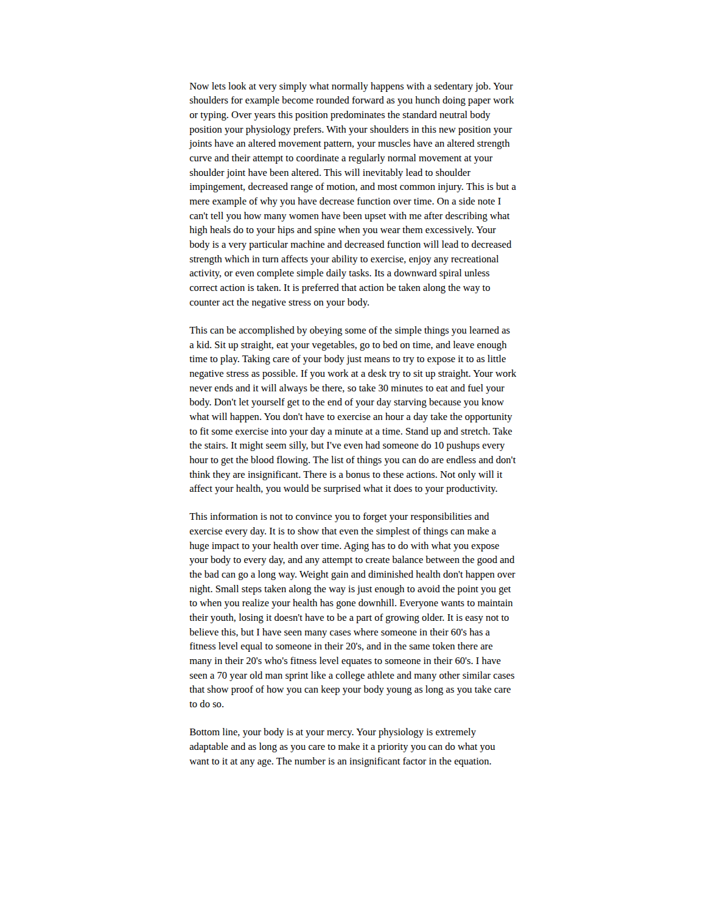Now lets look at very simply what normally happens with a sedentary job. Your shoulders for example become rounded forward as you hunch doing paper work or typing. Over years this position predominates the standard neutral body position your physiology prefers. With your shoulders in this new position your joints have an altered movement pattern, your muscles have an altered strength curve and their attempt to coordinate a regularly normal movement at your shoulder joint have been altered. This will inevitably lead to shoulder impingement, decreased range of motion, and most common injury. This is but a mere example of why you have decrease function over time. On a side note I can't tell you how many women have been upset with me after describing what high heals do to your hips and spine when you wear them excessively. Your body is a very particular machine and decreased function will lead to decreased strength which in turn affects your ability to exercise, enjoy any recreational activity, or even complete simple daily tasks. Its a downward spiral unless correct action is taken. It is preferred that action be taken along the way to counter act the negative stress on your body.
This can be accomplished by obeying some of the simple things you learned as a kid. Sit up straight, eat your vegetables, go to bed on time, and leave enough time to play. Taking care of your body just means to try to expose it to as little negative stress as possible. If you work at a desk try to sit up straight. Your work never ends and it will always be there, so take 30 minutes to eat and fuel your body. Don't let yourself get to the end of your day starving because you know what will happen. You don't have to exercise an hour a day take the opportunity to fit some exercise into your day a minute at a time. Stand up and stretch. Take the stairs. It might seem silly, but I've even had someone do 10 pushups every hour to get the blood flowing. The list of things you can do are endless and don't think they are insignificant. There is a bonus to these actions. Not only will it affect your health, you would be surprised what it does to your productivity.
This information is not to convince you to forget your responsibilities and exercise every day. It is to show that even the simplest of things can make a huge impact to your health over time. Aging has to do with what you expose your body to every day, and any attempt to create balance between the good and the bad can go a long way. Weight gain and diminished health don't happen over night. Small steps taken along the way is just enough to avoid the point you get to when you realize your health has gone downhill. Everyone wants to maintain their youth, losing it doesn't have to be a part of growing older. It is easy not to believe this, but I have seen many cases where someone in their 60's has a fitness level equal to someone in their 20's, and in the same token there are many in their 20's who's fitness level equates to someone in their 60's. I have seen a 70 year old man sprint like a college athlete and many other similar cases that show proof of how you can keep your body young as long as you take care to do so.
Bottom line, your body is at your mercy. Your physiology is extremely adaptable and as long as you care to make it a priority you can do what you want to it at any age. The number is an insignificant factor in the equation.